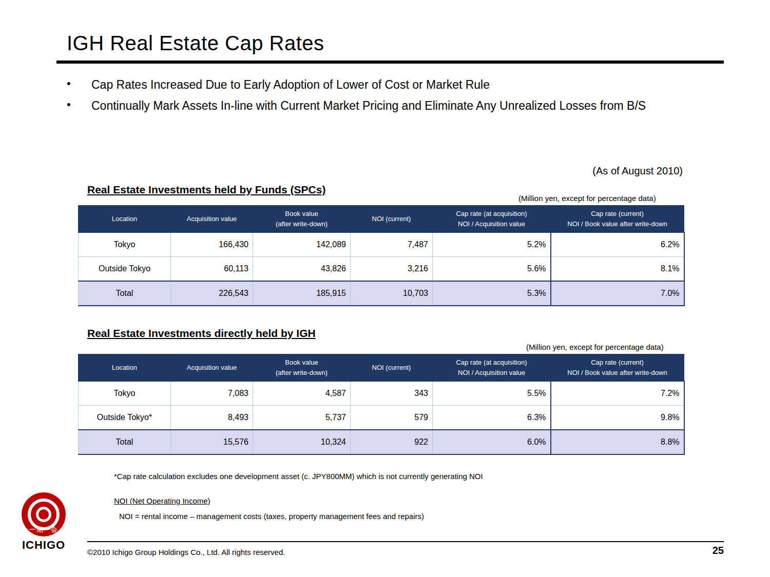IGH Real Estate Cap Rates
Cap Rates Increased Due to Early Adoption of Lower of Cost or Market Rule
Continually Mark Assets In-line with Current Market Pricing and Eliminate Any Unrealized Losses from B/S
(As of August 2010)
Real Estate Investments held by Funds (SPCs)
(Million yen, except for percentage data)
| Location | Acquisition value | Book value (after write-down) | NOI (current) | Cap rate (at acquisition) NOI / Acquisition value | Cap rate (current) NOI / Book value after write-down |
| --- | --- | --- | --- | --- | --- |
| Tokyo | 166,430 | 142,089 | 7,487 | 5.2% | 6.2% |
| Outside Tokyo | 60,113 | 43,826 | 3,216 | 5.6% | 8.1% |
| Total | 226,543 | 185,915 | 10,703 | 5.3% | 7.0% |
Real Estate Investments directly held by IGH
(Million yen, except for percentage data)
| Location | Acquisition value | Book value (after write-down) | NOI (current) | Cap rate (at acquisition) NOI / Acquisition value | Cap rate (current) NOI / Book value after write-down |
| --- | --- | --- | --- | --- | --- |
| Tokyo | 7,083 | 4,587 | 343 | 5.5% | 7.2% |
| Outside Tokyo* | 8,493 | 5,737 | 579 | 6.3% | 9.8% |
| Total | 15,576 | 10,324 | 922 | 6.0% | 8.8% |
*Cap rate calculation excludes one development asset (c. JPY800MM) which is not currently generating NOI
NOI (Net Operating Income)
NOI = rental income – management costs (taxes, property management fees and repairs)
©2010 Ichigo Group Holdings Co., Ltd. All rights reserved.
25
一期一会
ICHIGO